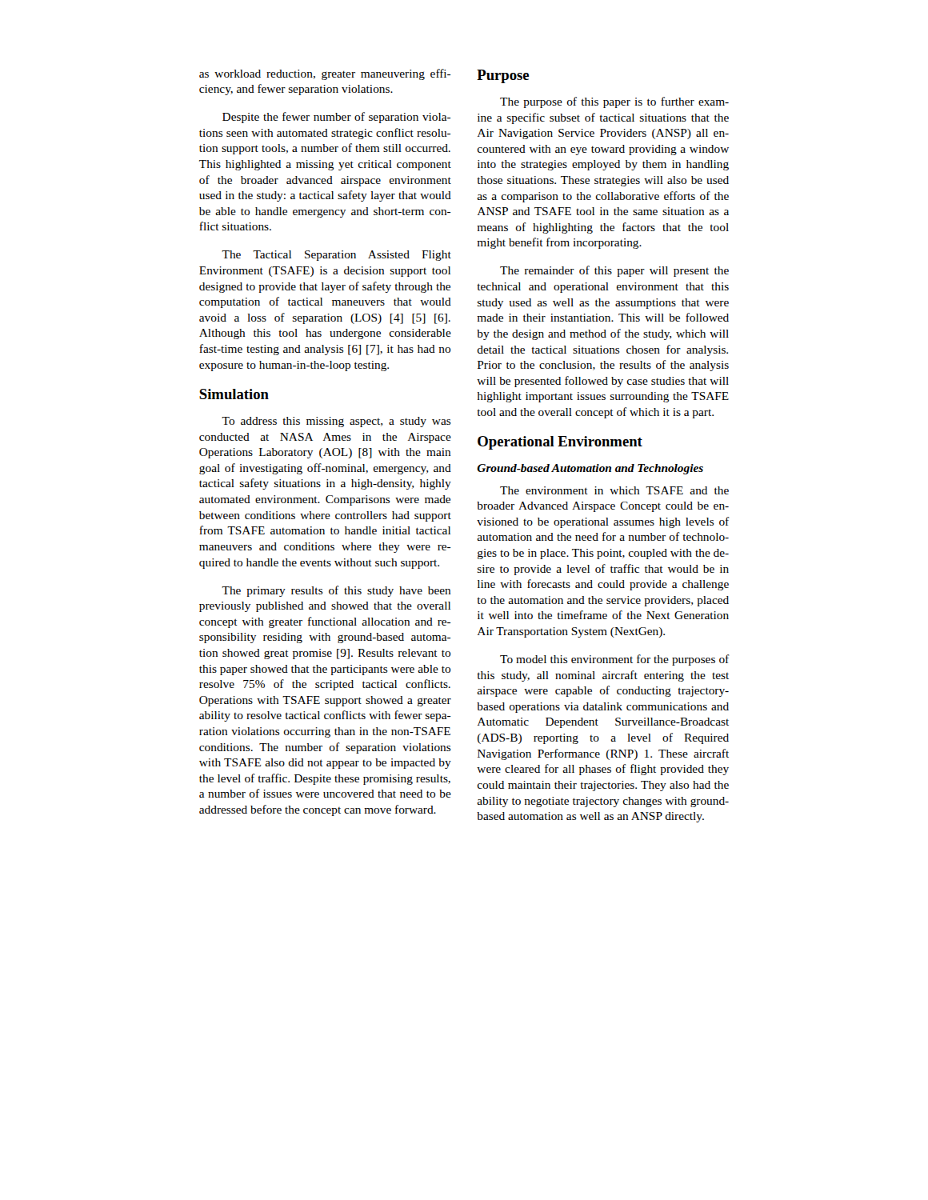as workload reduction, greater maneuvering efficiency, and fewer separation violations.
Despite the fewer number of separation violations seen with automated strategic conflict resolution support tools, a number of them still occurred. This highlighted a missing yet critical component of the broader advanced airspace environment used in the study: a tactical safety layer that would be able to handle emergency and short-term conflict situations.
The Tactical Separation Assisted Flight Environment (TSAFE) is a decision support tool designed to provide that layer of safety through the computation of tactical maneuvers that would avoid a loss of separation (LOS) [4] [5] [6]. Although this tool has undergone considerable fast-time testing and analysis [6] [7], it has had no exposure to human-in-the-loop testing.
Simulation
To address this missing aspect, a study was conducted at NASA Ames in the Airspace Operations Laboratory (AOL) [8] with the main goal of investigating off-nominal, emergency, and tactical safety situations in a high-density, highly automated environment. Comparisons were made between conditions where controllers had support from TSAFE automation to handle initial tactical maneuvers and conditions where they were required to handle the events without such support.
The primary results of this study have been previously published and showed that the overall concept with greater functional allocation and responsibility residing with ground-based automation showed great promise [9]. Results relevant to this paper showed that the participants were able to resolve 75% of the scripted tactical conflicts. Operations with TSAFE support showed a greater ability to resolve tactical conflicts with fewer separation violations occurring than in the non-TSAFE conditions. The number of separation violations with TSAFE also did not appear to be impacted by the level of traffic. Despite these promising results, a number of issues were uncovered that need to be addressed before the concept can move forward.
Purpose
The purpose of this paper is to further examine a specific subset of tactical situations that the Air Navigation Service Providers (ANSP) all encountered with an eye toward providing a window into the strategies employed by them in handling those situations. These strategies will also be used as a comparison to the collaborative efforts of the ANSP and TSAFE tool in the same situation as a means of highlighting the factors that the tool might benefit from incorporating.
The remainder of this paper will present the technical and operational environment that this study used as well as the assumptions that were made in their instantiation. This will be followed by the design and method of the study, which will detail the tactical situations chosen for analysis. Prior to the conclusion, the results of the analysis will be presented followed by case studies that will highlight important issues surrounding the TSAFE tool and the overall concept of which it is a part.
Operational Environment
Ground-based Automation and Technologies
The environment in which TSAFE and the broader Advanced Airspace Concept could be envisioned to be operational assumes high levels of automation and the need for a number of technologies to be in place. This point, coupled with the desire to provide a level of traffic that would be in line with forecasts and could provide a challenge to the automation and the service providers, placed it well into the timeframe of the Next Generation Air Transportation System (NextGen).
To model this environment for the purposes of this study, all nominal aircraft entering the test airspace were capable of conducting trajectory-based operations via datalink communications and Automatic Dependent Surveillance-Broadcast (ADS-B) reporting to a level of Required Navigation Performance (RNP) 1. These aircraft were cleared for all phases of flight provided they could maintain their trajectories. They also had the ability to negotiate trajectory changes with ground-based automation as well as an ANSP directly.